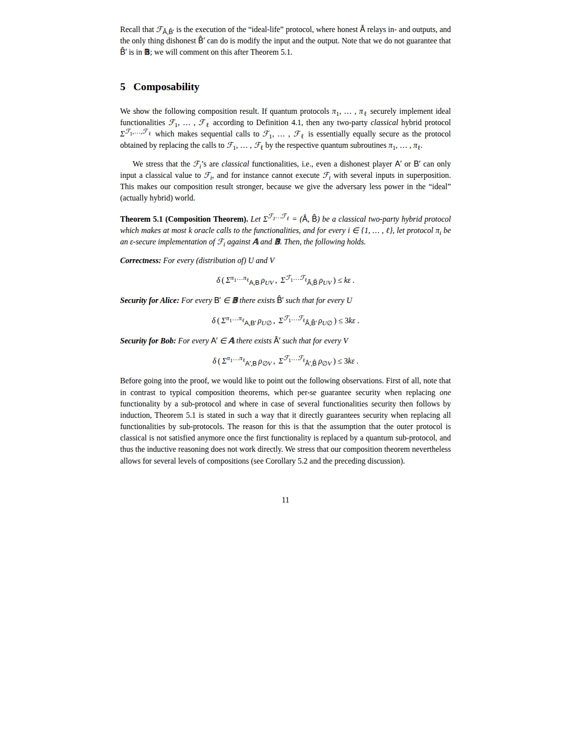Recall that ℱÂ,B̂′ is the execution of the “ideal-life” protocol, where honest Â relays in- and outputs, and the only thing dishonest B̂′ can do is modify the input and the output. Note that we do not guarantee that B̂′ is in 𝔹; we will comment on this after Theorem 5.1.
5 Composability
We show the following composition result. If quantum protocols π1, … , πℓ securely implement ideal functionalities ℱ1, … , ℱℓ according to Definition 4.1, then any two-party classical hybrid protocol Σℱ1,…,ℱℓ which makes sequential calls to ℱ1, … , ℱℓ is essentially equally secure as the protocol obtained by replacing the calls to ℱ1, … , ℱℓ by the respective quantum subroutines π1, … , πℓ.
We stress that the ℱi’s are classical functionalities, i.e., even a dishonest player A′ or B′ can only input a classical value to ℱi, and for instance cannot execute ℱi with several inputs in superposition. This makes our composition result stronger, because we give the adversary less power in the “ideal” (actually hybrid) world.
Theorem 5.1 (Composition Theorem). Let Σℱ1…ℱℓ = (Â, B̂) be a classical two-party hybrid protocol which makes at most k oracle calls to the functionalities, and for every i ∈ {1, … , ℓ}, let protocol πi be an ε-secure implementation of ℱi against 𝔸 and 𝔹. Then, the following holds.
Correctness: For every (distribution of) U and V
δ ( Σπ1…πℓA,B ρUV ,  Σℱ1…ℱℓÂ,B̂ ρUV ) ≤ kε .
Security for Alice: For every B′ ∈ 𝔹 there exists B̂′ such that for every U
δ ( Σπ1…πℓA,B′ ρU∅ ,  Σℱ1…ℱℓÂ,B̂′ ρU∅ ) ≤ 3kε .
Security for Bob: For every A′ ∈ 𝔸 there exists Â′ such that for every V
δ ( Σπ1…πℓA′,B ρ∅V ,  Σℱ1…ℱℓÂ′,B̂ ρ∅V ) ≤ 3kε .
Before going into the proof, we would like to point out the following observations. First of all, note that in contrast to typical composition theorems, which per-se guarantee security when replacing one functionality by a sub-protocol and where in case of several functionalities security then follows by induction, Theorem 5.1 is stated in such a way that it directly guarantees security when replacing all functionalities by sub-protocols. The reason for this is that the assumption that the outer protocol is classical is not satisfied anymore once the first functionality is replaced by a quantum sub-protocol, and thus the inductive reasoning does not work directly. We stress that our composition theorem nevertheless allows for several levels of compositions (see Corollary 5.2 and the preceding discussion).
11